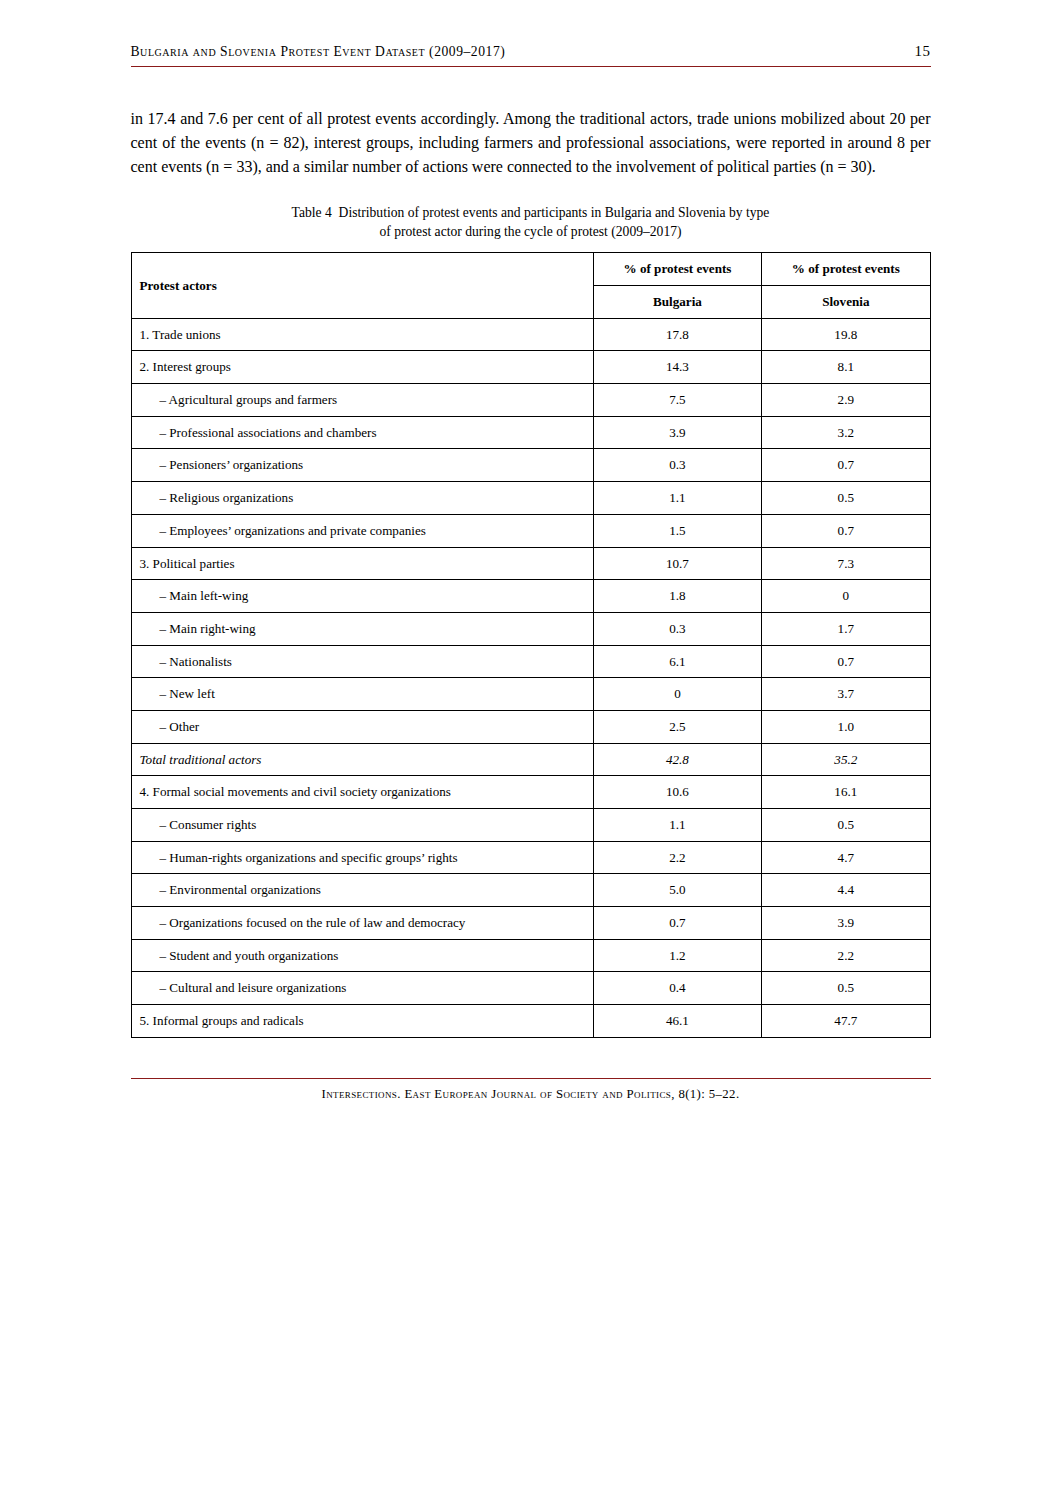Bulgaria and Slovenia Protest Event Dataset (2009–2017) 15
in 17.4 and 7.6 per cent of all protest events accordingly. Among the traditional actors, trade unions mobilized about 20 per cent of the events (n = 82), interest groups, including farmers and professional associations, were reported in around 8 per cent events (n = 33), and a similar number of actions were connected to the involvement of political parties (n = 30).
Table 4 Distribution of protest events and participants in Bulgaria and Slovenia by type
of protest actor during the cycle of protest (2009–2017)
| Protest actors | % of protest events | % of protest events |
| --- | --- | --- |
| Bulgaria | Slovenia |
| 1. Trade unions | 17.8 | 19.8 |
| 2. Interest groups | 14.3 | 8.1 |
| – Agricultural groups and farmers | 7.5 | 2.9 |
| – Professional associations and chambers | 3.9 | 3.2 |
| – Pensioners’ organizations | 0.3 | 0.7 |
| – Religious organizations | 1.1 | 0.5 |
| – Employees’ organizations and private companies | 1.5 | 0.7 |
| 3. Political parties | 10.7 | 7.3 |
| – Main left-wing | 1.8 | 0 |
| – Main right-wing | 0.3 | 1.7 |
| – Nationalists | 6.1 | 0.7 |
| – New left | 0 | 3.7 |
| – Other | 2.5 | 1.0 |
| Total traditional actors | 42.8 | 35.2 |
| 4. Formal social movements and civil society organizations | 10.6 | 16.1 |
| – Consumer rights | 1.1 | 0.5 |
| – Human-rights organizations and specific groups’ rights | 2.2 | 4.7 |
| – Environmental organizations | 5.0 | 4.4 |
| – Organizations focused on the rule of law and democracy | 0.7 | 3.9 |
| – Student and youth organizations | 1.2 | 2.2 |
| – Cultural and leisure organizations | 0.4 | 0.5 |
| 5. Informal groups and radicals | 46.1 | 47.7 |
Intersections. East European Journal of Society and Politics, 8(1): 5–22.